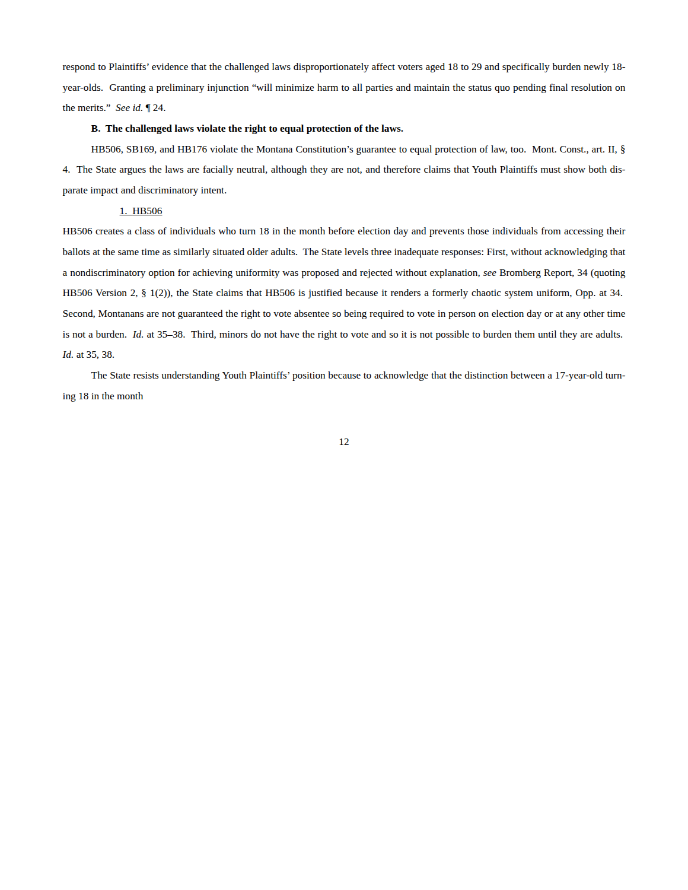respond to Plaintiffs’ evidence that the challenged laws disproportionately affect voters aged 18 to 29 and specifically burden newly 18-year-olds. Granting a preliminary injunction “will minimize harm to all parties and maintain the status quo pending final resolution on the merits.” See id. ¶ 24.
B. The challenged laws violate the right to equal protection of the laws.
HB506, SB169, and HB176 violate the Montana Constitution’s guarantee to equal protection of law, too. Mont. Const., art. II, § 4. The State argues the laws are facially neutral, although they are not, and therefore claims that Youth Plaintiffs must show both disparate impact and discriminatory intent.
1. HB506
HB506 creates a class of individuals who turn 18 in the month before election day and prevents those individuals from accessing their ballots at the same time as similarly situated older adults. The State levels three inadequate responses: First, without acknowledging that a nondiscriminatory option for achieving uniformity was proposed and rejected without explanation, see Bromberg Report, 34 (quoting HB506 Version 2, § 1(2)), the State claims that HB506 is justified because it renders a formerly chaotic system uniform, Opp. at 34. Second, Montanans are not guaranteed the right to vote absentee so being required to vote in person on election day or at any other time is not a burden. Id. at 35–38. Third, minors do not have the right to vote and so it is not possible to burden them until they are adults. Id. at 35, 38.
The State resists understanding Youth Plaintiffs’ position because to acknowledge that the distinction between a 17-year-old turning 18 in the month
12